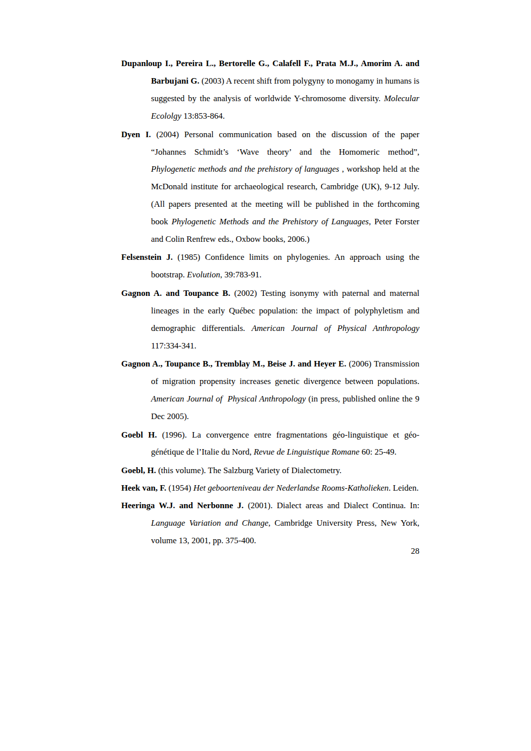Dupanloup I., Pereira L., Bertorelle G., Calafell F., Prata M.J., Amorim A. and Barbujani G. (2003) A recent shift from polygyny to monogamy in humans is suggested by the analysis of worldwide Y-chromosome diversity. Molecular Ecololgy 13:853-864.
Dyen I. (2004) Personal communication based on the discussion of the paper “Johannes Schmidt’s ‘Wave theory’ and the Homomeric method”, Phylogenetic methods and the prehistory of languages , workshop held at the McDonald institute for archaeological research, Cambridge (UK), 9-12 July. (All papers presented at the meeting will be published in the forthcoming book Phylogenetic Methods and the Prehistory of Languages, Peter Forster and Colin Renfrew eds., Oxbow books, 2006.)
Felsenstein J. (1985) Confidence limits on phylogenies. An approach using the bootstrap. Evolution, 39:783-91.
Gagnon A. and Toupance B. (2002) Testing isonymy with paternal and maternal lineages in the early Québec population: the impact of polyphyletism and demographic differentials. American Journal of Physical Anthropology 117:334-341.
Gagnon A., Toupance B., Tremblay M., Beise J. and Heyer E. (2006) Transmission of migration propensity increases genetic divergence between populations. American Journal of Physical Anthropology (in press, published online the 9 Dec 2005).
Goebl H. (1996). La convergence entre fragmentations géo-linguistique et géo-génétique de l’Italie du Nord, Revue de Linguistique Romane 60: 25-49.
Goebl, H. (this volume). The Salzburg Variety of Dialectometry.
Heek van, F. (1954) Het geboorteniveau der Nederlandse Rooms-Katholieken. Leiden.
Heeringa W.J. and Nerbonne J. (2001). Dialect areas and Dialect Continua. In: Language Variation and Change, Cambridge University Press, New York, volume 13, 2001, pp. 375-400.
28